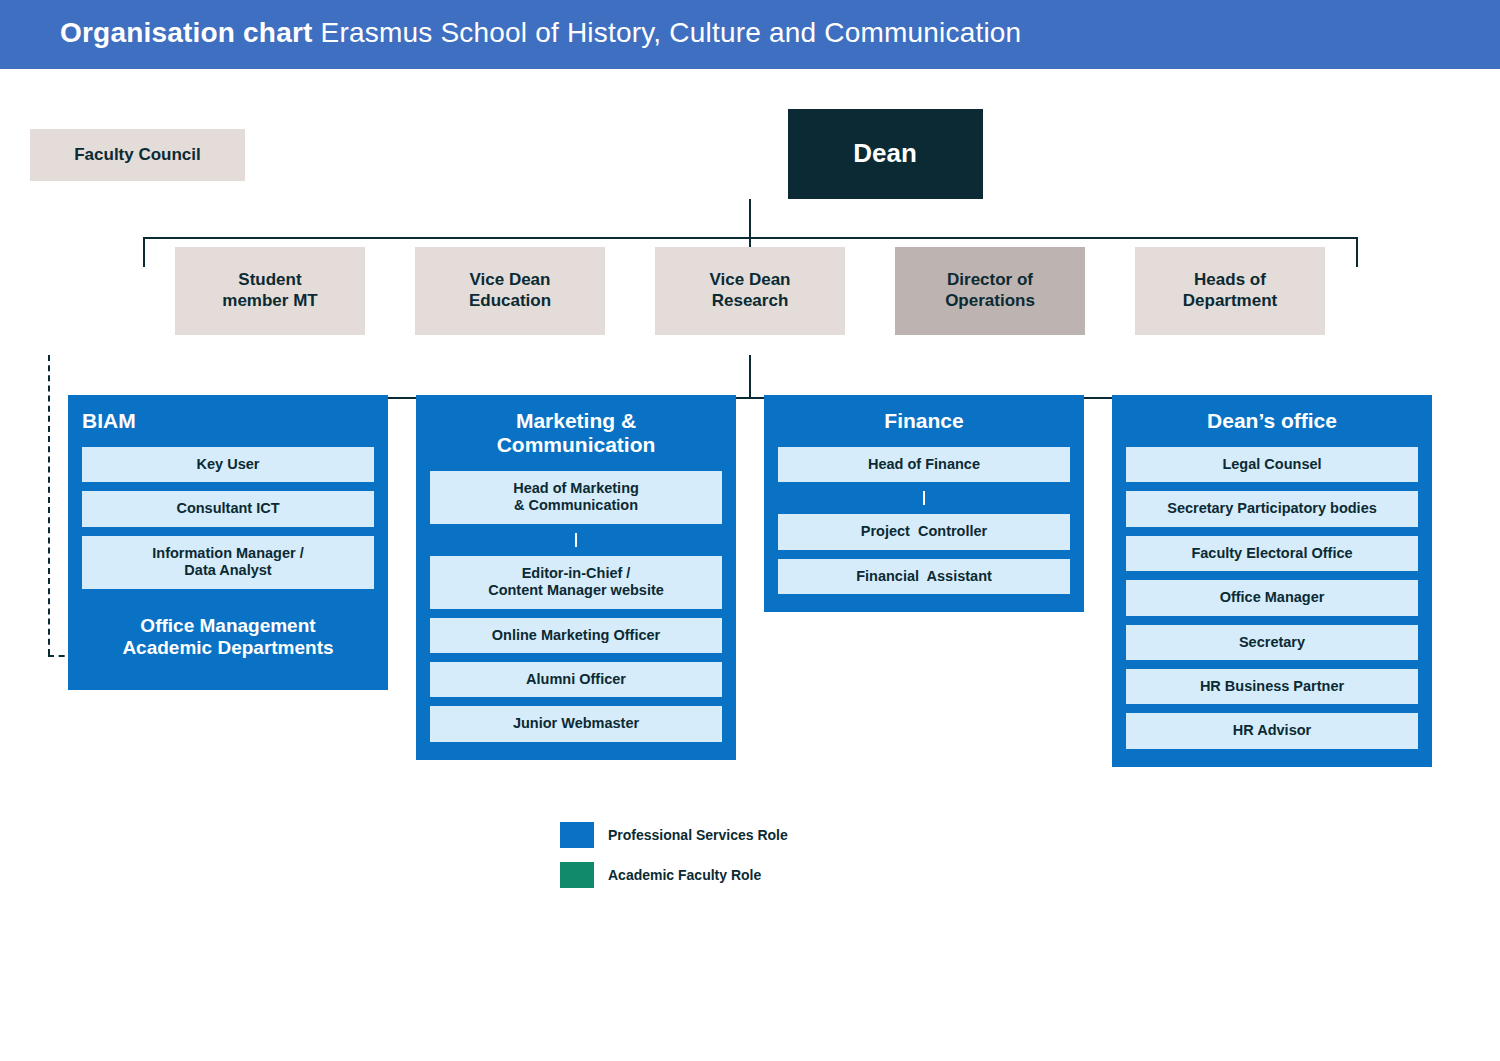Organisation chart Erasmus School of History, Culture and Communication
Faculty Council
Dean
Student
member MT
Vice Dean
Education
Vice Dean
Research
Director of
Operations
Heads of
Department
BIAM
Key User
Consultant ICT
Information Manager /
Data Analyst
Office Management
Academic Departments
Marketing &
Communication
Head of Marketing
& Communication
Editor-in-Chief /
Content Manager website
Online Marketing Officer
Alumni Officer
Junior Webmaster
Finance
Head of Finance
Project Controller
Financial Assistant
Dean’s office
Legal Counsel
Secretary Participatory bodies
Faculty Electoral Office
Office Manager
Secretary
HR Business Partner
HR Advisor
Professional Services Role
Academic Faculty Role